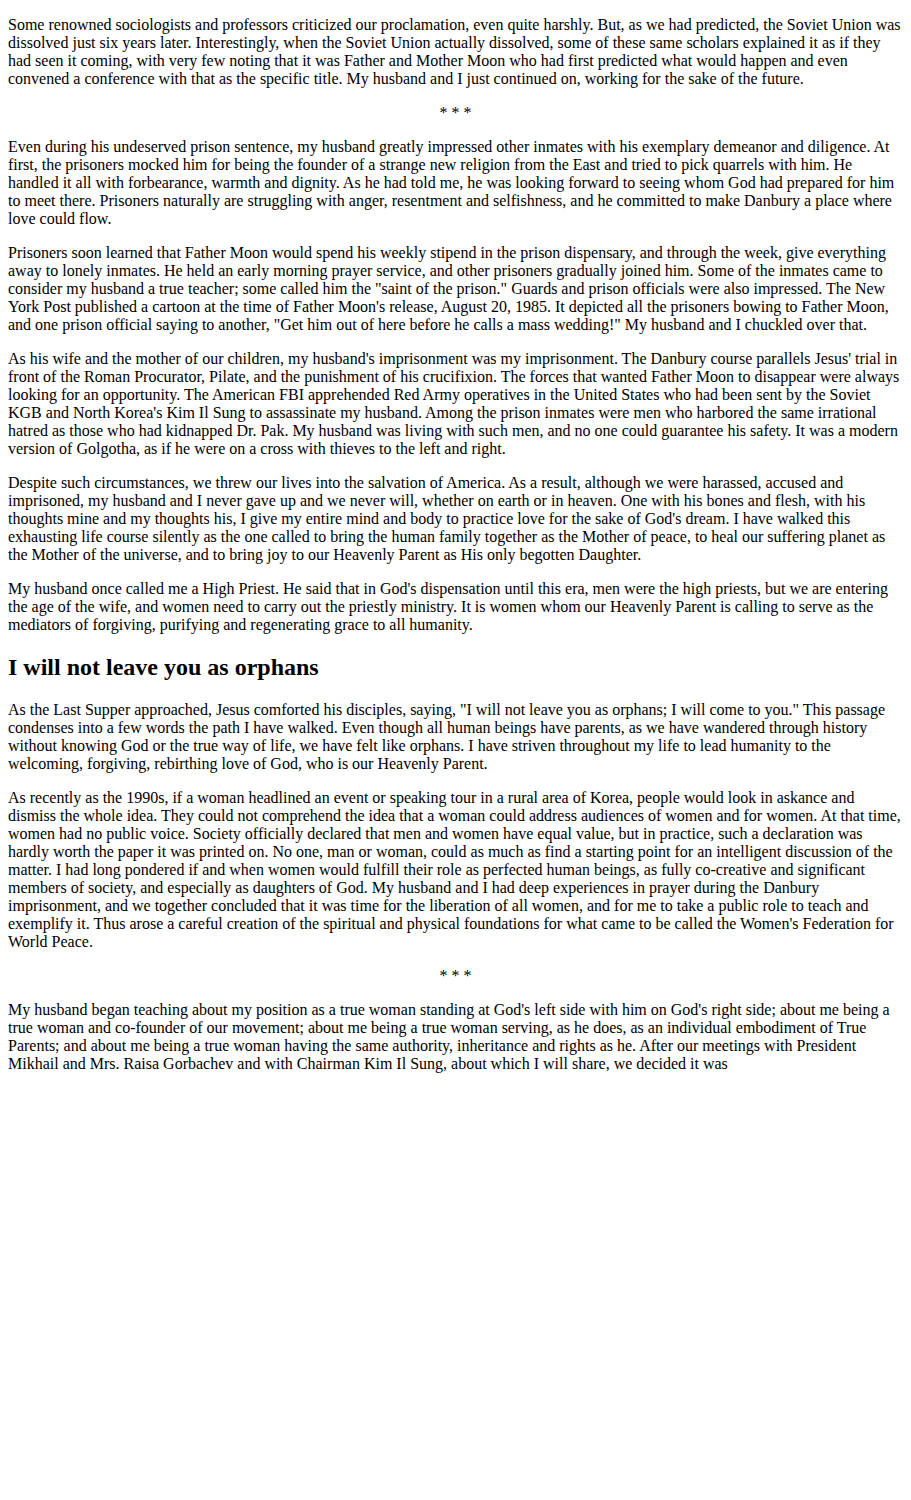Some renowned sociologists and professors criticized our proclamation, even quite harshly. But, as we had predicted, the Soviet Union was dissolved just six years later. Interestingly, when the Soviet Union actually dissolved, some of these same scholars explained it as if they had seen it coming, with very few noting that it was Father and Mother Moon who had first predicted what would happen and even convened a conference with that as the specific title. My husband and I just continued on, working for the sake of the future.
* * *
Even during his undeserved prison sentence, my husband greatly impressed other inmates with his exemplary demeanor and diligence. At first, the prisoners mocked him for being the founder of a strange new religion from the East and tried to pick quarrels with him. He handled it all with forbearance, warmth and dignity. As he had told me, he was looking forward to seeing whom God had prepared for him to meet there. Prisoners naturally are struggling with anger, resentment and selfishness, and he committed to make Danbury a place where love could flow.
Prisoners soon learned that Father Moon would spend his weekly stipend in the prison dispensary, and through the week, give everything away to lonely inmates. He held an early morning prayer service, and other prisoners gradually joined him. Some of the inmates came to consider my husband a true teacher; some called him the "saint of the prison." Guards and prison officials were also impressed. The New York Post published a cartoon at the time of Father Moon's release, August 20, 1985. It depicted all the prisoners bowing to Father Moon, and one prison official saying to another, "Get him out of here before he calls a mass wedding!" My husband and I chuckled over that.
As his wife and the mother of our children, my husband's imprisonment was my imprisonment. The Danbury course parallels Jesus' trial in front of the Roman Procurator, Pilate, and the punishment of his crucifixion. The forces that wanted Father Moon to disappear were always looking for an opportunity. The American FBI apprehended Red Army operatives in the United States who had been sent by the Soviet KGB and North Korea's Kim Il Sung to assassinate my husband. Among the prison inmates were men who harbored the same irrational hatred as those who had kidnapped Dr. Pak. My husband was living with such men, and no one could guarantee his safety. It was a modern version of Golgotha, as if he were on a cross with thieves to the left and right.
Despite such circumstances, we threw our lives into the salvation of America. As a result, although we were harassed, accused and imprisoned, my husband and I never gave up and we never will, whether on earth or in heaven. One with his bones and flesh, with his thoughts mine and my thoughts his, I give my entire mind and body to practice love for the sake of God's dream. I have walked this exhausting life course silently as the one called to bring the human family together as the Mother of peace, to heal our suffering planet as the Mother of the universe, and to bring joy to our Heavenly Parent as His only begotten Daughter.
My husband once called me a High Priest. He said that in God's dispensation until this era, men were the high priests, but we are entering the age of the wife, and women need to carry out the priestly ministry. It is women whom our Heavenly Parent is calling to serve as the mediators of forgiving, purifying and regenerating grace to all humanity.
I will not leave you as orphans
As the Last Supper approached, Jesus comforted his disciples, saying, "I will not leave you as orphans; I will come to you." This passage condenses into a few words the path I have walked. Even though all human beings have parents, as we have wandered through history without knowing God or the true way of life, we have felt like orphans. I have striven throughout my life to lead humanity to the welcoming, forgiving, rebirthing love of God, who is our Heavenly Parent.
As recently as the 1990s, if a woman headlined an event or speaking tour in a rural area of Korea, people would look in askance and dismiss the whole idea. They could not comprehend the idea that a woman could address audiences of women and for women. At that time, women had no public voice. Society officially declared that men and women have equal value, but in practice, such a declaration was hardly worth the paper it was printed on. No one, man or woman, could as much as find a starting point for an intelligent discussion of the matter. I had long pondered if and when women would fulfill their role as perfected human beings, as fully co-creative and significant members of society, and especially as daughters of God. My husband and I had deep experiences in prayer during the Danbury imprisonment, and we together concluded that it was time for the liberation of all women, and for me to take a public role to teach and exemplify it. Thus arose a careful creation of the spiritual and physical foundations for what came to be called the Women's Federation for World Peace.
* * *
My husband began teaching about my position as a true woman standing at God's left side with him on God's right side; about me being a true woman and co-founder of our movement; about me being a true woman serving, as he does, as an individual embodiment of True Parents; and about me being a true woman having the same authority, inheritance and rights as he. After our meetings with President Mikhail and Mrs. Raisa Gorbachev and with Chairman Kim Il Sung, about which I will share, we decided it was